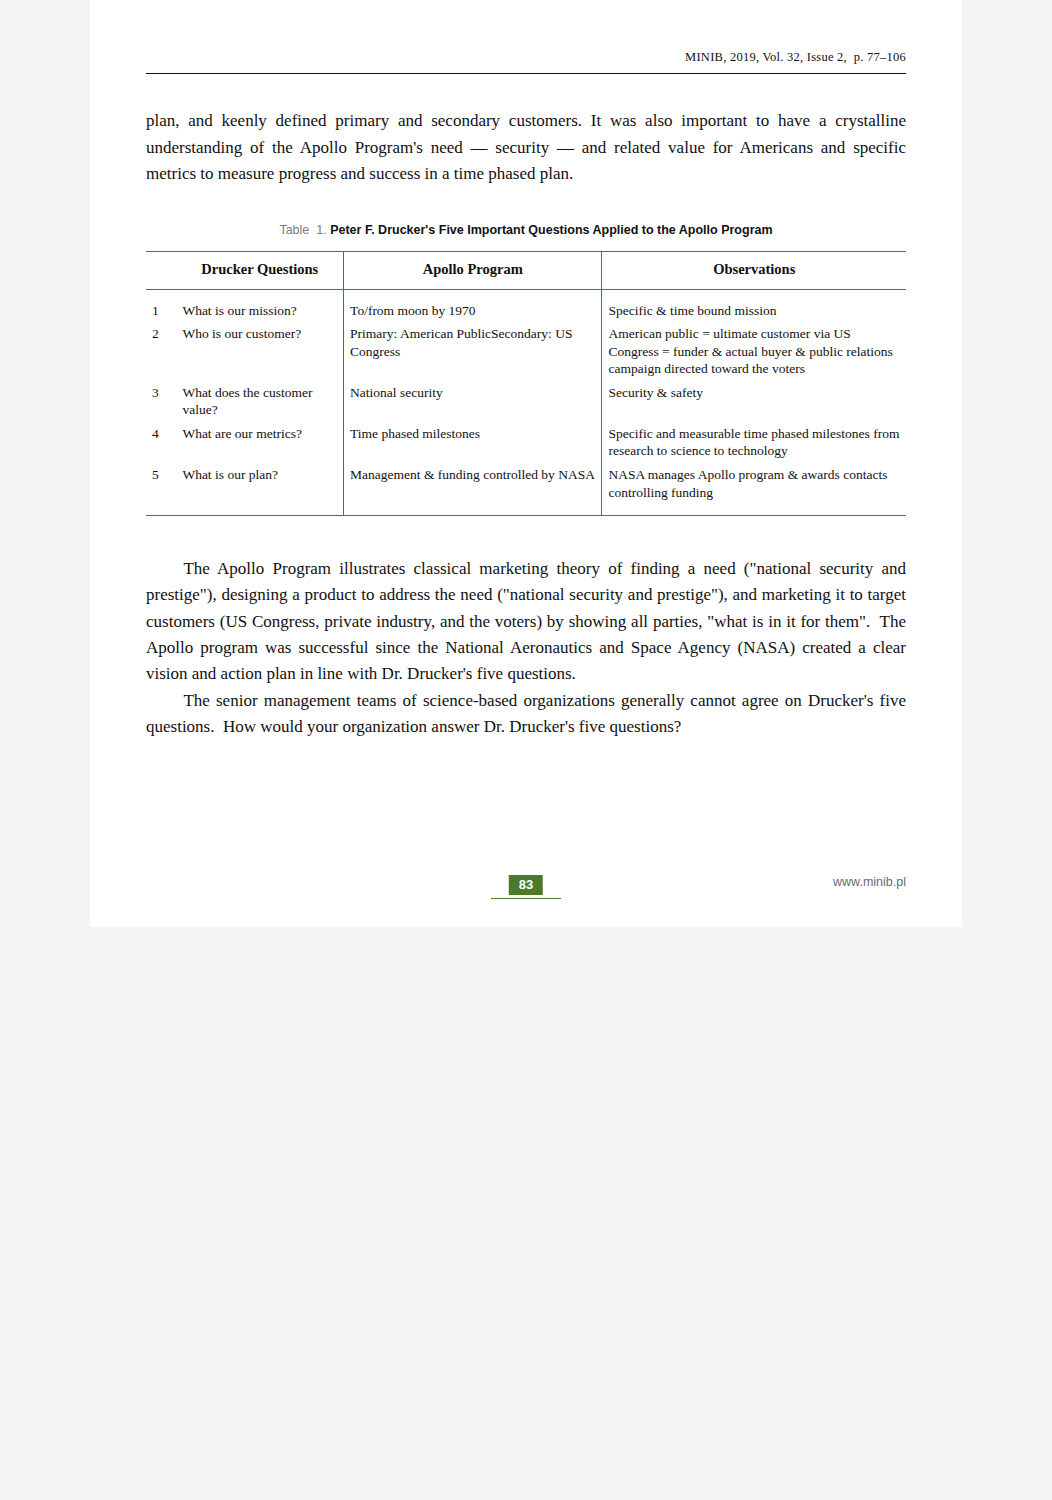MINIB, 2019, Vol. 32, Issue 2, p. 77–106
plan, and keenly defined primary and secondary customers. It was also important to have a crystalline understanding of the Apollo Program's need — security — and related value for Americans and specific metrics to measure progress and success in a time phased plan.
Table 1. Peter F. Drucker's Five Important Questions Applied to the Apollo Program
| | Drucker Questions | Apollo Program | Observations |
| --- | --- | --- | --- |
| 1 | What is our mission? | To/from moon by 1970 | Specific & time bound mission |
| 2 | Who is our customer? | Primary: American PublicSecondary: US Congress | American public = ultimate customer via US Congress = funder & actual buyer & public relations campaign directed toward the voters |
| 3 | What does the customer value? | National security | Security & safety |
| 4 | What are our metrics? | Time phased milestones | Specific and measurable time phased milestones from research to science to technology |
| 5 | What is our plan? | Management & funding controlled by NASA | NASA manages Apollo program & awards contacts controlling funding |
The Apollo Program illustrates classical marketing theory of finding a need ("national security and prestige"), designing a product to address the need ("national security and prestige"), and marketing it to target customers (US Congress, private industry, and the voters) by showing all parties, "what is in it for them". The Apollo program was successful since the National Aeronautics and Space Agency (NASA) created a clear vision and action plan in line with Dr. Drucker's five questions.
The senior management teams of science-based organizations generally cannot agree on Drucker's five questions. How would your organization answer Dr. Drucker's five questions?
83
www.minib.pl